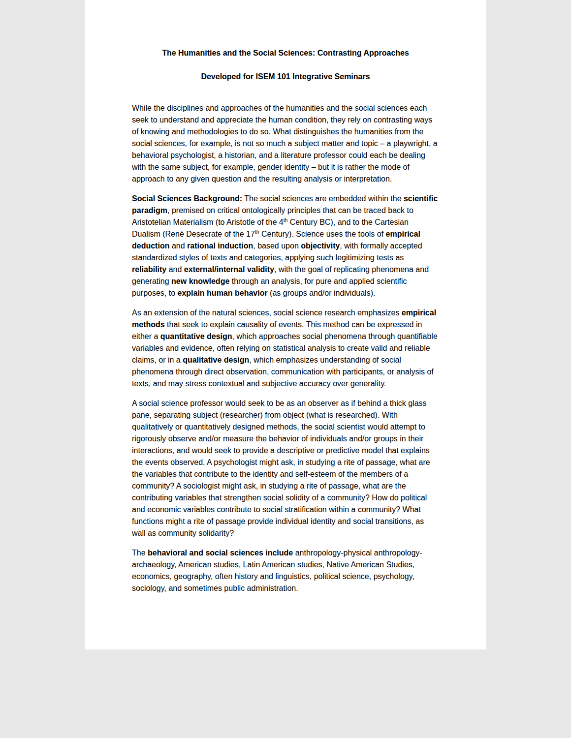The Humanities and the Social Sciences: Contrasting Approaches Developed for ISEM 101 Integrative Seminars
While the disciplines and approaches of the humanities and the social sciences each seek to understand and appreciate the human condition, they rely on contrasting ways of knowing and methodologies to do so. What distinguishes the humanities from the social sciences, for example, is not so much a subject matter and topic – a playwright, a behavioral psychologist, a historian, and a literature professor could each be dealing with the same subject, for example, gender identity – but it is rather the mode of approach to any given question and the resulting analysis or interpretation.
Social Sciences Background: The social sciences are embedded within the scientific paradigm, premised on critical ontologically principles that can be traced back to Aristotelian Materialism (to Aristotle of the 4th Century BC), and to the Cartesian Dualism (René Desecrate of the 17th Century). Science uses the tools of empirical deduction and rational induction, based upon objectivity, with formally accepted standardized styles of texts and categories, applying such legitimizing tests as reliability and external/internal validity, with the goal of replicating phenomena and generating new knowledge through an analysis, for pure and applied scientific purposes, to explain human behavior (as groups and/or individuals).
As an extension of the natural sciences, social science research emphasizes empirical methods that seek to explain causality of events. This method can be expressed in either a quantitative design, which approaches social phenomena through quantifiable variables and evidence, often relying on statistical analysis to create valid and reliable claims, or in a qualitative design, which emphasizes understanding of social phenomena through direct observation, communication with participants, or analysis of texts, and may stress contextual and subjective accuracy over generality.
A social science professor would seek to be as an observer as if behind a thick glass pane, separating subject (researcher) from object (what is researched). With qualitatively or quantitatively designed methods, the social scientist would attempt to rigorously observe and/or measure the behavior of individuals and/or groups in their interactions, and would seek to provide a descriptive or predictive model that explains the events observed. A psychologist might ask, in studying a rite of passage, what are the variables that contribute to the identity and self-esteem of the members of a community? A sociologist might ask, in studying a rite of passage, what are the contributing variables that strengthen social solidity of a community? How do political and economic variables contribute to social stratification within a community? What functions might a rite of passage provide individual identity and social transitions, as wall as community solidarity?
The behavioral and social sciences include anthropology-physical anthropology- archaeology, American studies, Latin American studies, Native American Studies, economics, geography, often history and linguistics, political science, psychology, sociology, and sometimes public administration.